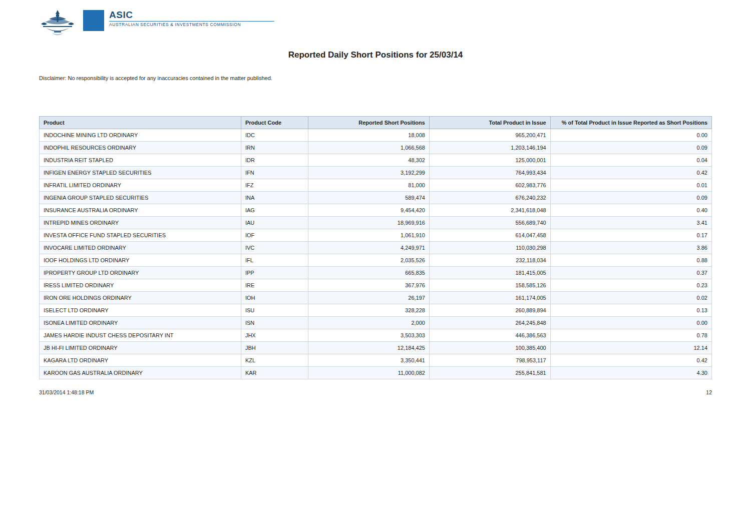ASIC
Australian Securities & Investments Commission
Reported Daily Short Positions for 25/03/14
Disclaimer: No responsibility is accepted for any inaccuracies contained in the matter published.
| Product | Product Code | Reported Short Positions | Total Product in Issue | % of Total Product in Issue Reported as Short Positions |
| --- | --- | --- | --- | --- |
| INDOCHINE MINING LTD ORDINARY | IDC | 18,008 | 965,200,471 | 0.00 |
| INDOPHIL RESOURCES ORDINARY | IRN | 1,066,568 | 1,203,146,194 | 0.09 |
| INDUSTRIA REIT STAPLED | IDR | 48,302 | 125,000,001 | 0.04 |
| INFIGEN ENERGY STAPLED SECURITIES | IFN | 3,192,299 | 764,993,434 | 0.42 |
| INFRATIL LIMITED ORDINARY | IFZ | 81,000 | 602,983,776 | 0.01 |
| INGENIA GROUP STAPLED SECURITIES | INA | 589,474 | 676,240,232 | 0.09 |
| INSURANCE AUSTRALIA ORDINARY | IAG | 9,454,420 | 2,341,618,048 | 0.40 |
| INTREPID MINES ORDINARY | IAU | 18,969,916 | 556,689,740 | 3.41 |
| INVESTA OFFICE FUND STAPLED SECURITIES | IOF | 1,061,910 | 614,047,458 | 0.17 |
| INVOCARE LIMITED ORDINARY | IVC | 4,249,971 | 110,030,298 | 3.86 |
| IOOF HOLDINGS LTD ORDINARY | IFL | 2,035,526 | 232,118,034 | 0.88 |
| IPROPERTY GROUP LTD ORDINARY | IPP | 665,835 | 181,415,005 | 0.37 |
| IRESS LIMITED ORDINARY | IRE | 367,976 | 158,585,126 | 0.23 |
| IRON ORE HOLDINGS ORDINARY | IOH | 26,197 | 161,174,005 | 0.02 |
| ISELECT LTD ORDINARY | ISU | 328,228 | 260,889,894 | 0.13 |
| ISONEA LIMITED ORDINARY | ISN | 2,000 | 264,245,848 | 0.00 |
| JAMES HARDIE INDUST CHESS DEPOSITARY INT | JHX | 3,503,303 | 446,386,563 | 0.78 |
| JB HI-FI LIMITED ORDINARY | JBH | 12,184,425 | 100,385,400 | 12.14 |
| KAGARA LTD ORDINARY | KZL | 3,350,441 | 798,953,117 | 0.42 |
| KAROON GAS AUSTRALIA ORDINARY | KAR | 11,000,082 | 255,841,581 | 4.30 |
31/03/2014 1:48:18 PM
12